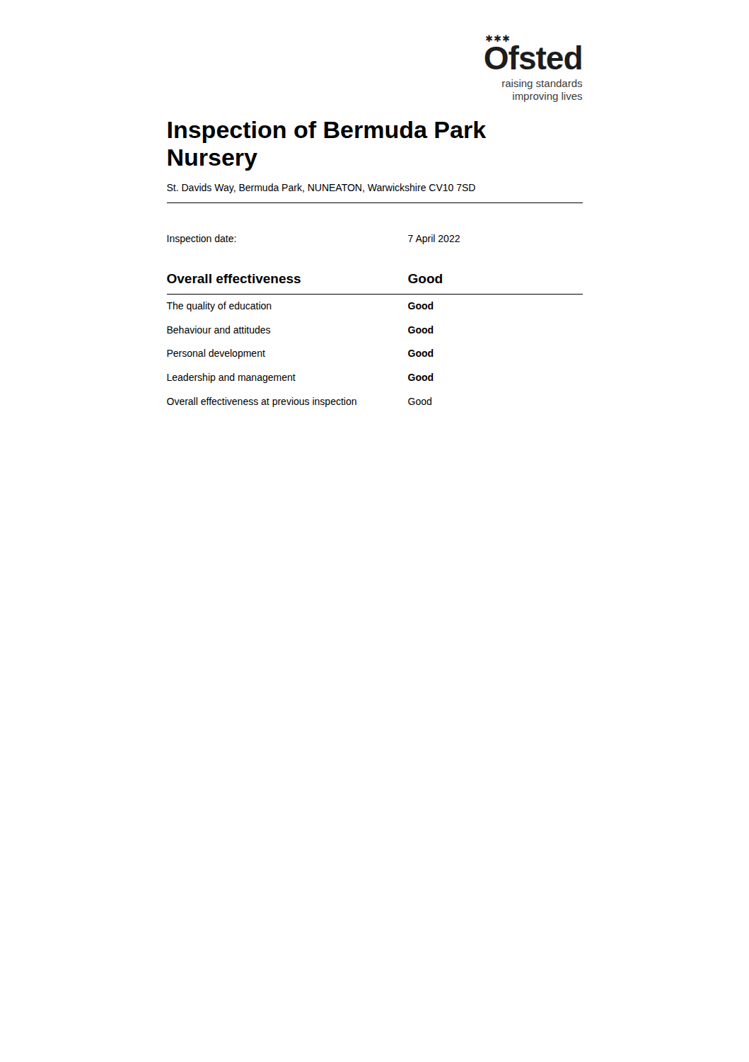✱✱✱
Ofsted
raising standards
improving lives
Inspection of Bermuda Park Nursery
St. Davids Way, Bermuda Park, NUNEATON, Warwickshire CV10 7SD
| Inspection date: | 7 April 2022 |
| Overall effectiveness | Good |
| The quality of education | Good |
| Behaviour and attitudes | Good |
| Personal development | Good |
| Leadership and management | Good |
| Overall effectiveness at previous inspection | Good |